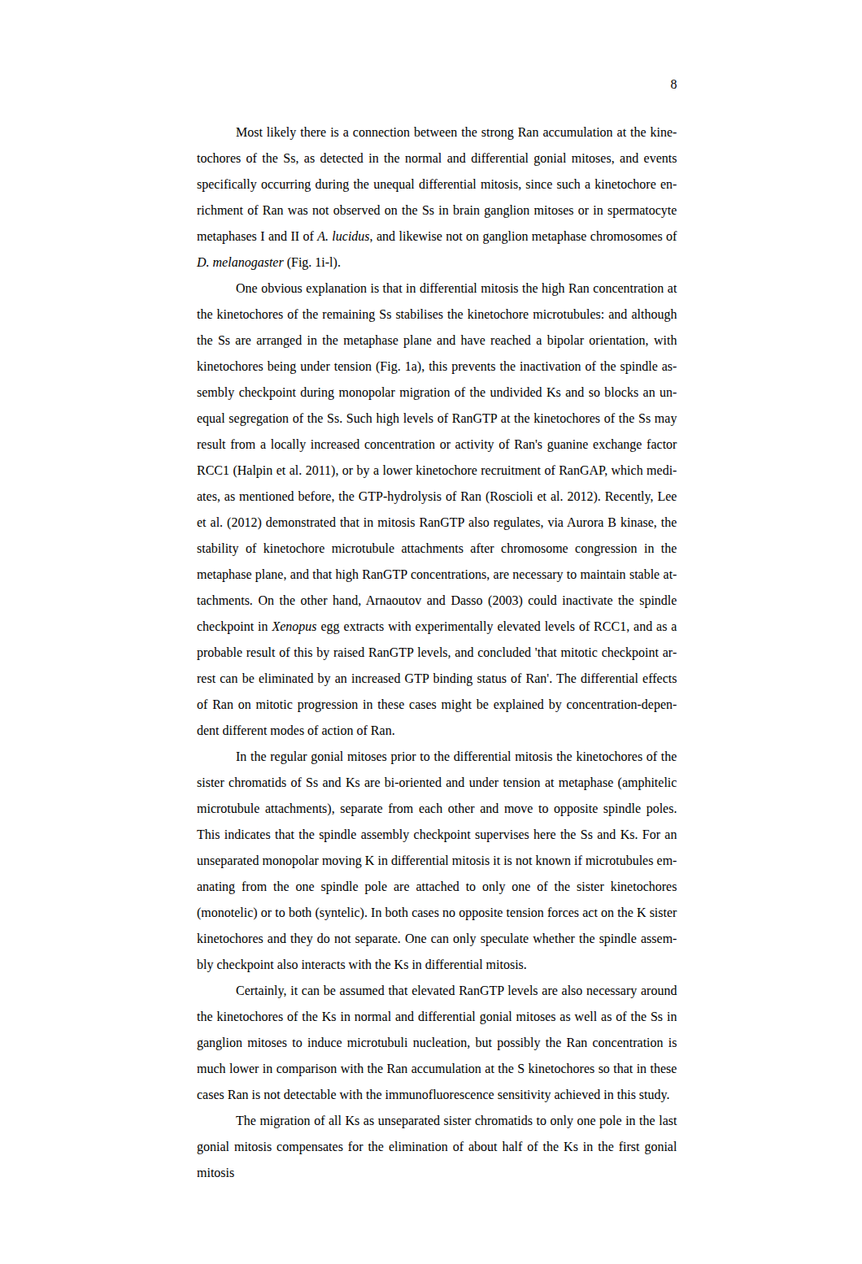8
Most likely there is a connection between the strong Ran accumulation at the kinetochores of the Ss, as detected in the normal and differential gonial mitoses, and events specifically occurring during the unequal differential mitosis, since such a kinetochore enrichment of Ran was not observed on the Ss in brain ganglion mitoses or in spermatocyte metaphases I and II of A. lucidus, and likewise not on ganglion metaphase chromosomes of D. melanogaster (Fig. 1i-l).
One obvious explanation is that in differential mitosis the high Ran concentration at the kinetochores of the remaining Ss stabilises the kinetochore microtubules: and although the Ss are arranged in the metaphase plane and have reached a bipolar orientation, with kinetochores being under tension (Fig. 1a), this prevents the inactivation of the spindle assembly checkpoint during monopolar migration of the undivided Ks and so blocks an unequal segregation of the Ss. Such high levels of RanGTP at the kinetochores of the Ss may result from a locally increased concentration or activity of Ran's guanine exchange factor RCC1 (Halpin et al. 2011), or by a lower kinetochore recruitment of RanGAP, which mediates, as mentioned before, the GTP-hydrolysis of Ran (Roscioli et al. 2012). Recently, Lee et al. (2012) demonstrated that in mitosis RanGTP also regulates, via Aurora B kinase, the stability of kinetochore microtubule attachments after chromosome congression in the metaphase plane, and that high RanGTP concentrations, are necessary to maintain stable attachments. On the other hand, Arnaoutov and Dasso (2003) could inactivate the spindle checkpoint in Xenopus egg extracts with experimentally elevated levels of RCC1, and as a probable result of this by raised RanGTP levels, and concluded 'that mitotic checkpoint arrest can be eliminated by an increased GTP binding status of Ran'. The differential effects of Ran on mitotic progression in these cases might be explained by concentration-dependent different modes of action of Ran.
In the regular gonial mitoses prior to the differential mitosis the kinetochores of the sister chromatids of Ss and Ks are bi-oriented and under tension at metaphase (amphitelic microtubule attachments), separate from each other and move to opposite spindle poles. This indicates that the spindle assembly checkpoint supervises here the Ss and Ks. For an unseparated monopolar moving K in differential mitosis it is not known if microtubules emanating from the one spindle pole are attached to only one of the sister kinetochores (monotelic) or to both (syntelic). In both cases no opposite tension forces act on the K sister kinetochores and they do not separate. One can only speculate whether the spindle assembly checkpoint also interacts with the Ks in differential mitosis.
Certainly, it can be assumed that elevated RanGTP levels are also necessary around the kinetochores of the Ks in normal and differential gonial mitoses as well as of the Ss in ganglion mitoses to induce microtubuli nucleation, but possibly the Ran concentration is much lower in comparison with the Ran accumulation at the S kinetochores so that in these cases Ran is not detectable with the immunofluorescence sensitivity achieved in this study.
The migration of all Ks as unseparated sister chromatids to only one pole in the last gonial mitosis compensates for the elimination of about half of the Ks in the first gonial mitosis